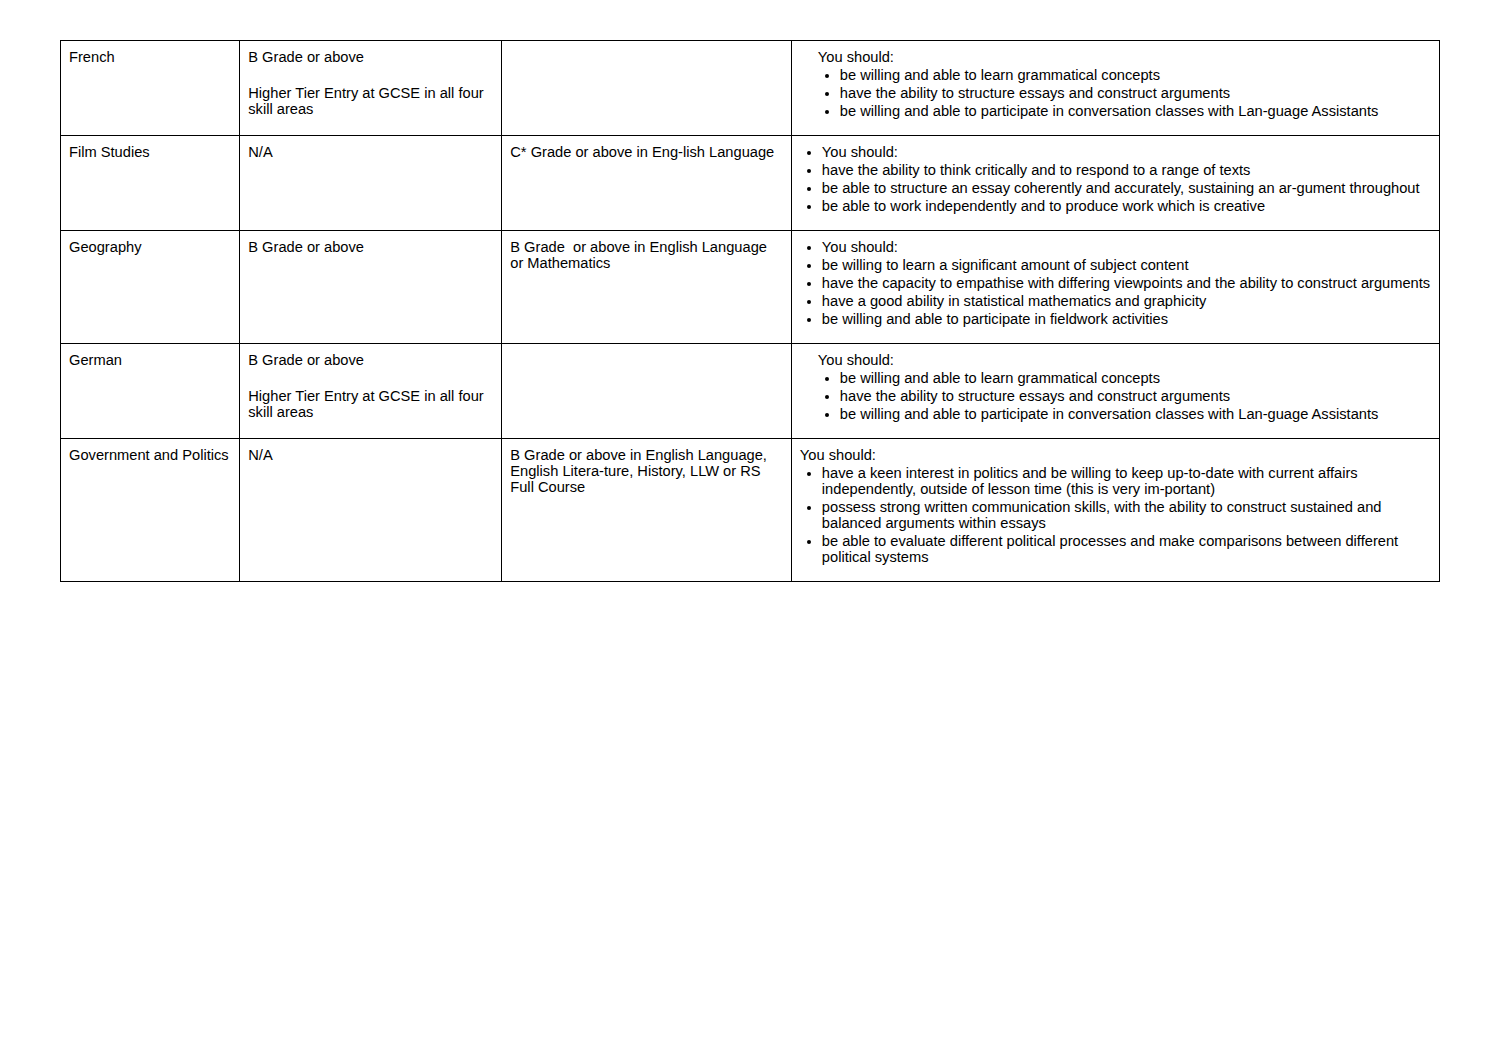| French | B Grade or above Higher Tier Entry at GCSE in all four skill areas | | You should: be willing and able to learn grammatical concepts have the ability to structure essays and construct arguments be willing and able to participate in conversation classes with Lan-guage Assistants |
| Film Studies | N/A | C* Grade or above in Eng-lish Language | You should: have the ability to think critically and to respond to a range of texts be able to structure an essay coherently and accurately, sustaining an ar-gument throughout be able to work independently and to produce work which is creative |
| Geography | B Grade or above | B Grade or above in English Language or Mathematics | You should: be willing to learn a significant amount of subject content have the capacity to empathise with differing viewpoints and the ability to construct arguments have a good ability in statistical mathematics and graphicity be willing and able to participate in fieldwork activities |
| German | B Grade or above Higher Tier Entry at GCSE in all four skill areas | | You should: be willing and able to learn grammatical concepts have the ability to structure essays and construct arguments be willing and able to participate in conversation classes with Lan-guage Assistants |
| Government and Politics | N/A | B Grade or above in English Language, English Litera-ture, History, LLW or RS Full Course | You should: have a keen interest in politics and be willing to keep up-to-date with current affairs independently, outside of lesson time (this is very im-portant) possess strong written communication skills, with the ability to construct sustained and balanced arguments within essays be able to evaluate different political processes and make comparisons between different political systems |